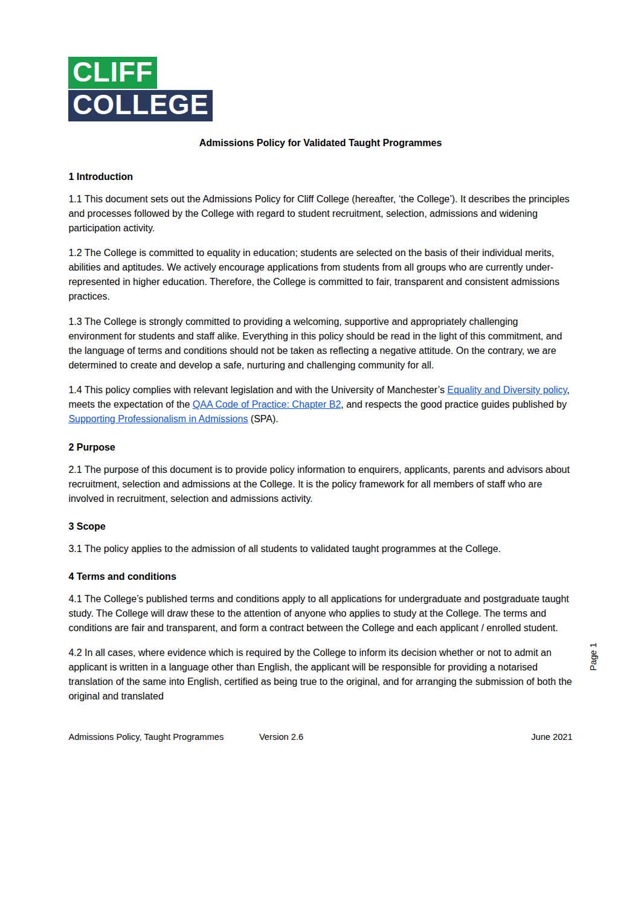CLIFF COLLEGE
Admissions Policy for Validated Taught Programmes
1 Introduction
1.1 This document sets out the Admissions Policy for Cliff College (hereafter, ‘the College’). It describes the principles and processes followed by the College with regard to student recruitment, selection, admissions and widening participation activity.
1.2 The College is committed to equality in education; students are selected on the basis of their individual merits, abilities and aptitudes. We actively encourage applications from students from all groups who are currently under-represented in higher education. Therefore, the College is committed to fair, transparent and consistent admissions practices.
1.3 The College is strongly committed to providing a welcoming, supportive and appropriately challenging environment for students and staff alike. Everything in this policy should be read in the light of this commitment, and the language of terms and conditions should not be taken as reflecting a negative attitude. On the contrary, we are determined to create and develop a safe, nurturing and challenging community for all.
1.4 This policy complies with relevant legislation and with the University of Manchester’s Equality and Diversity policy, meets the expectation of the QAA Code of Practice: Chapter B2, and respects the good practice guides published by Supporting Professionalism in Admissions (SPA).
2 Purpose
2.1 The purpose of this document is to provide policy information to enquirers, applicants, parents and advisors about recruitment, selection and admissions at the College. It is the policy framework for all members of staff who are involved in recruitment, selection and admissions activity.
3 Scope
3.1 The policy applies to the admission of all students to validated taught programmes at the College.
4 Terms and conditions
4.1 The College’s published terms and conditions apply to all applications for undergraduate and postgraduate taught study. The College will draw these to the attention of anyone who applies to study at the College. The terms and conditions are fair and transparent, and form a contract between the College and each applicant / enrolled student.
4.2 In all cases, where evidence which is required by the College to inform its decision whether or not to admit an applicant is written in a language other than English, the applicant will be responsible for providing a notarised translation of the same into English, certified as being true to the original, and for arranging the submission of both the original and translated
Page 1
Admissions Policy, Taught Programmes Version 2.6 June 2021